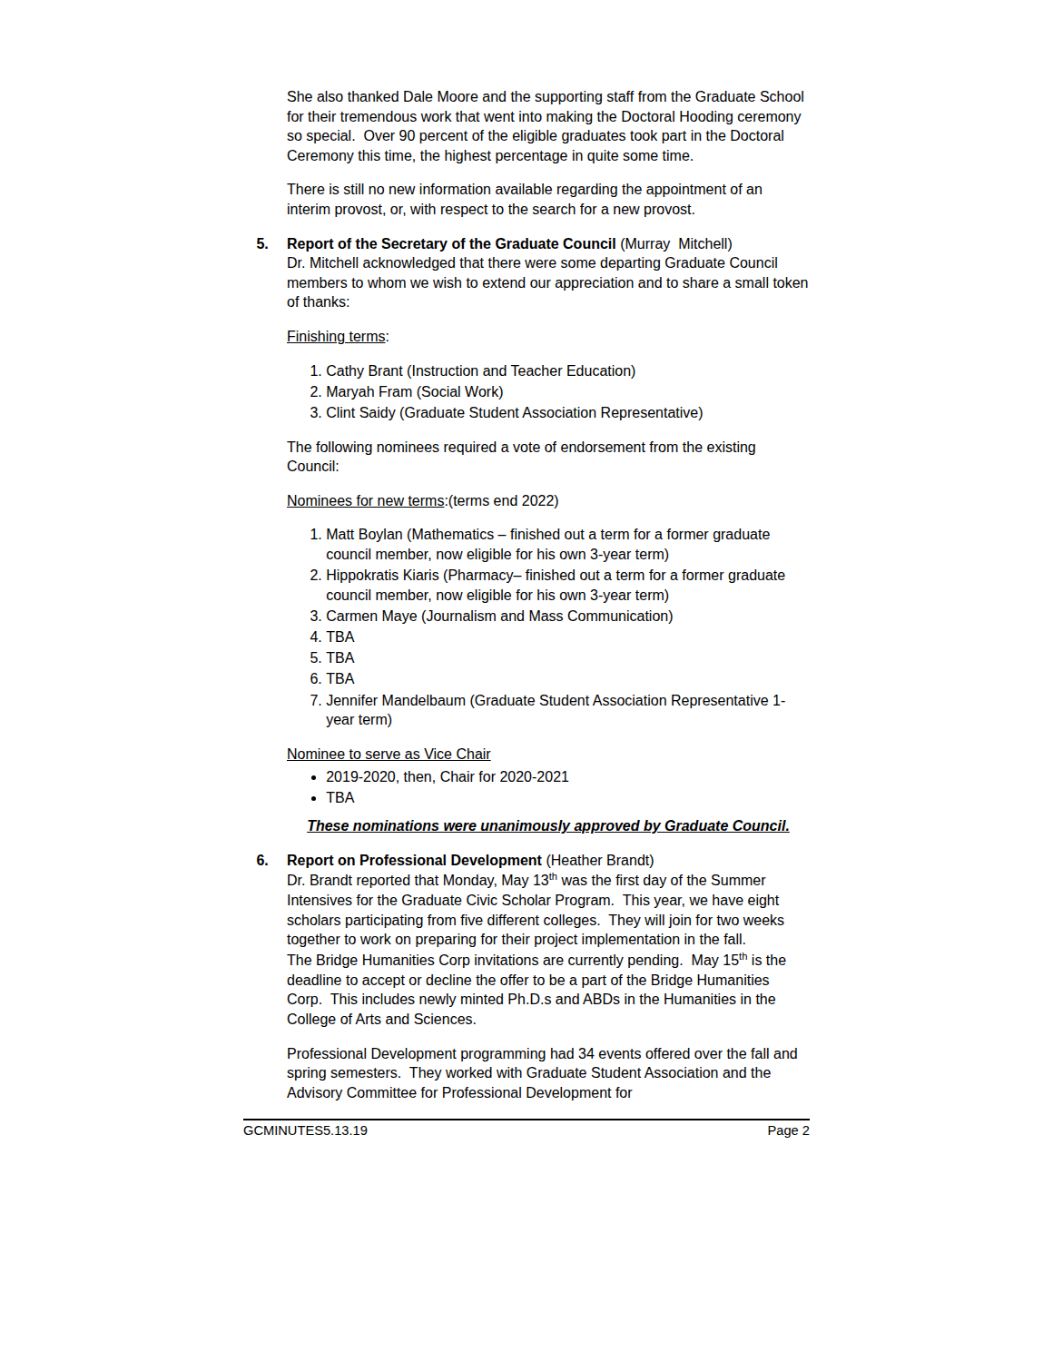She also thanked Dale Moore and the supporting staff from the Graduate School for their tremendous work that went into making the Doctoral Hooding ceremony so special. Over 90 percent of the eligible graduates took part in the Doctoral Ceremony this time, the highest percentage in quite some time.
There is still no new information available regarding the appointment of an interim provost, or, with respect to the search for a new provost.
5.
Report of the Secretary of the Graduate Council (Murray Mitchell)
Dr. Mitchell acknowledged that there were some departing Graduate Council members to whom we wish to extend our appreciation and to share a small token of thanks:
Finishing terms:
Cathy Brant (Instruction and Teacher Education)
Maryah Fram (Social Work)
Clint Saidy (Graduate Student Association Representative)
The following nominees required a vote of endorsement from the existing Council:
Nominees for new terms:(terms end 2022)
Matt Boylan (Mathematics – finished out a term for a former graduate council member, now eligible for his own 3-year term)
Hippokratis Kiaris (Pharmacy– finished out a term for a former graduate council member, now eligible for his own 3-year term)
Carmen Maye (Journalism and Mass Communication)
TBA
TBA
TBA
Jennifer Mandelbaum (Graduate Student Association Representative 1-year term)
Nominee to serve as Vice Chair
2019-2020, then, Chair for 2020-2021
TBA
These nominations were unanimously approved by Graduate Council.
6.
Report on Professional Development (Heather Brandt)
Dr. Brandt reported that Monday, May 13th was the first day of the Summer Intensives for the Graduate Civic Scholar Program. This year, we have eight scholars participating from five different colleges. They will join for two weeks together to work on preparing for their project implementation in the fall.
The Bridge Humanities Corp invitations are currently pending. May 15th is the deadline to accept or decline the offer to be a part of the Bridge Humanities Corp. This includes newly minted Ph.D.s and ABDs in the Humanities in the College of Arts and Sciences.
Professional Development programming had 34 events offered over the fall and spring semesters. They worked with Graduate Student Association and the Advisory Committee for Professional Development for
GCMINUTES5.13.19 Page 2